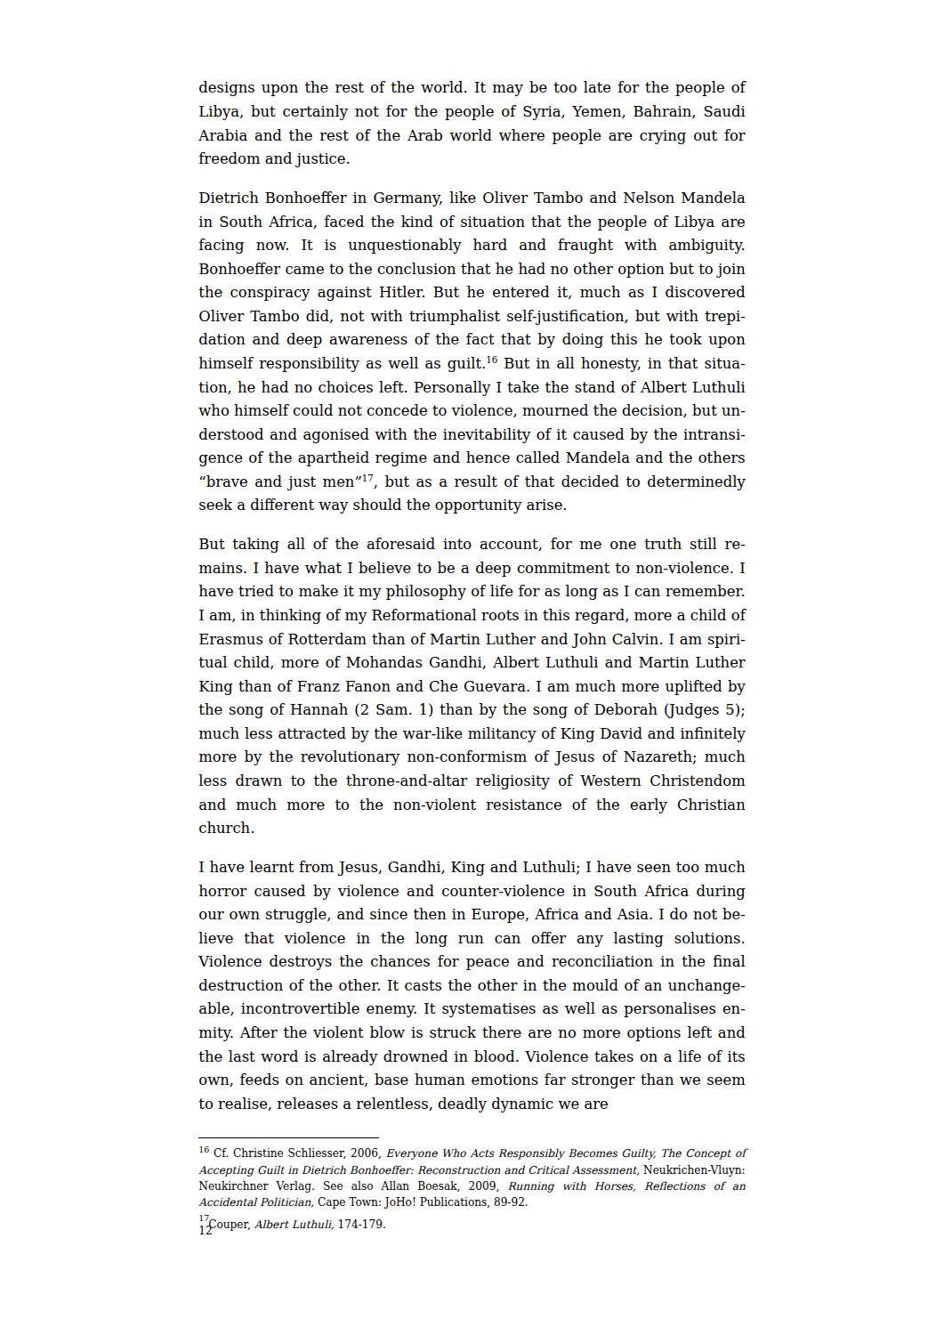designs upon the rest of the world. It may be too late for the people of Libya, but certainly not for the people of Syria, Yemen, Bahrain, Saudi Arabia and the rest of the Arab world where people are crying out for freedom and justice.
Dietrich Bonhoeffer in Germany, like Oliver Tambo and Nelson Mandela in South Africa, faced the kind of situation that the people of Libya are facing now. It is unquestionably hard and fraught with ambiguity. Bonhoeffer came to the conclusion that he had no other option but to join the conspiracy against Hitler. But he entered it, much as I discovered Oliver Tambo did, not with triumphalist self-justification, but with trepidation and deep awareness of the fact that by doing this he took upon himself responsibility as well as guilt.16 But in all honesty, in that situation, he had no choices left. Personally I take the stand of Albert Luthuli who himself could not concede to violence, mourned the decision, but understood and agonised with the inevitability of it caused by the intransigence of the apartheid regime and hence called Mandela and the others “brave and just men”17, but as a result of that decided to determinedly seek a different way should the opportunity arise.
But taking all of the aforesaid into account, for me one truth still remains. I have what I believe to be a deep commitment to non-violence. I have tried to make it my philosophy of life for as long as I can remember. I am, in thinking of my Reformational roots in this regard, more a child of Erasmus of Rotterdam than of Martin Luther and John Calvin. I am spiritual child, more of Mohandas Gandhi, Albert Luthuli and Martin Luther King than of Franz Fanon and Che Guevara. I am much more uplifted by the song of Hannah (2 Sam. 1) than by the song of Deborah (Judges 5); much less attracted by the war-like militancy of King David and infinitely more by the revolutionary non-conformism of Jesus of Nazareth; much less drawn to the throne-and-altar religiosity of Western Christendom and much more to the non-violent resistance of the early Christian church.
I have learnt from Jesus, Gandhi, King and Luthuli; I have seen too much horror caused by violence and counter-violence in South Africa during our own struggle, and since then in Europe, Africa and Asia. I do not believe that violence in the long run can offer any lasting solutions. Violence destroys the chances for peace and reconciliation in the final destruction of the other. It casts the other in the mould of an unchangeable, incontrovertible enemy. It systematises as well as personalises enmity. After the violent blow is struck there are no more options left and the last word is already drowned in blood. Violence takes on a life of its own, feeds on ancient, base human emotions far stronger than we seem to realise, releases a relentless, deadly dynamic we are
16 Cf. Christine Schliesser, 2006, Everyone Who Acts Responsibly Becomes Guilty, The Concept of Accepting Guilt in Dietrich Bonhoeffer: Reconstruction and Critical Assessment, Neukrichen-Vluyn: Neukirchner Verlag. See also Allan Boesak, 2009, Running with Horses, Reflections of an Accidental Politician, Cape Town: JoHo! Publications, 89-92.
1217 Couper, Albert Luthuli, 174-179.